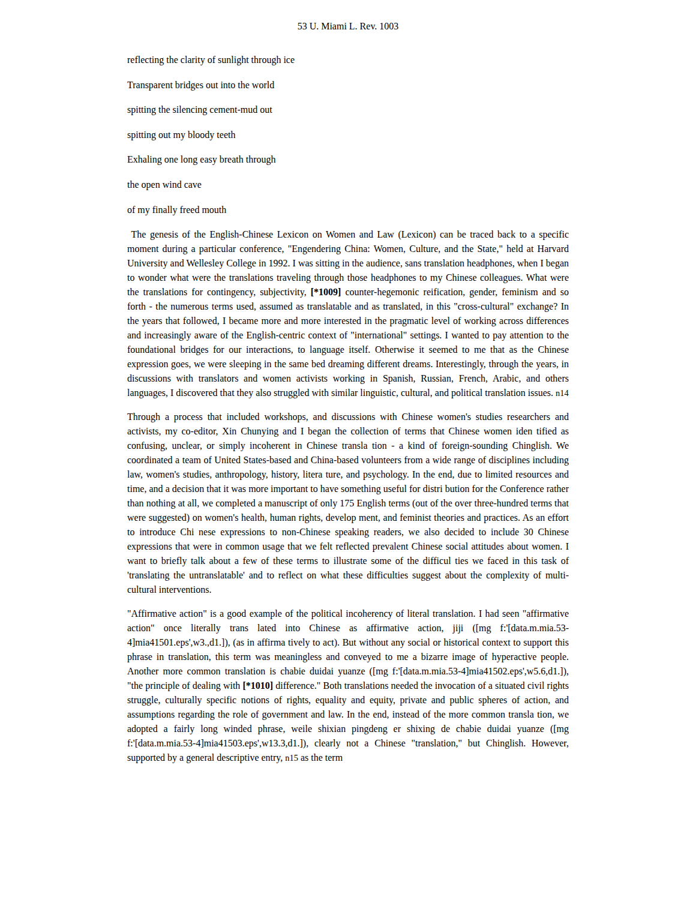53 U. Miami L. Rev. 1003
reflecting the clarity of sunlight through ice
Transparent bridges out into the world
spitting the silencing cement-mud out
spitting out my bloody teeth
Exhaling one long easy breath through
the open wind cave
of my finally freed mouth
The genesis of the English-Chinese Lexicon on Women and Law (Lexicon) can be traced back to a specific moment during a particular conference, "Engendering China: Women, Culture, and the State," held at Harvard University and Wellesley College in 1992. I was sitting in the audience, sans translation headphones, when I began to wonder what were the translations traveling through those headphones to my Chinese colleagues. What were the translations for contingency, subjectivity, [*1009] counter-hegemonic reification, gender, feminism and so forth - the numerous terms used, assumed as translatable and as translated, in this "cross-cultural" exchange? In the years that followed, I became more and more interested in the pragmatic level of working across differences and increasingly aware of the English-centric context of "international" settings. I wanted to pay attention to the foundational bridges for our interactions, to language itself. Otherwise it seemed to me that as the Chinese expression goes, we were sleeping in the same bed dreaming different dreams. Interestingly, through the years, in discussions with translators and women activists working in Spanish, Russian, French, Arabic, and others languages, I discovered that they also struggled with similar linguistic, cultural, and political translation issues. n14
Through a process that included workshops, and discussions with Chinese women's studies researchers and activists, my co-editor, Xin Chunying and I began the collection of terms that Chinese women iden tified as confusing, unclear, or simply incoherent in Chinese transla tion - a kind of foreign-sounding Chinglish. We coordinated a team of United States-based and China-based volunteers from a wide range of disciplines including law, women's studies, anthropology, history, litera ture, and psychology. In the end, due to limited resources and time, and a decision that it was more important to have something useful for distri bution for the Conference rather than nothing at all, we completed a manuscript of only 175 English terms (out of the over three-hundred terms that were suggested) on women's health, human rights, develop ment, and feminist theories and practices. As an effort to introduce Chi nese expressions to non-Chinese speaking readers, we also decided to include 30 Chinese expressions that were in common usage that we felt reflected prevalent Chinese social attitudes about women. I want to briefly talk about a few of these terms to illustrate some of the difficul ties we faced in this task of 'translating the untranslatable' and to reflect on what these difficulties suggest about the complexity of multi-cultural interventions.
"Affirmative action" is a good example of the political incoherency of literal translation. I had seen "affirmative action" once literally trans lated into Chinese as affirmative action, jiji ([mg f:'[data.m.mia.53-4]mia41501.eps',w3.,d1.]), (as in affirma tively to act). But without any social or historical context to support this phrase in translation, this term was meaningless and conveyed to me a bizarre image of hyperactive people. Another more common translation is chabie duidai yuanze ([mg f:'[data.m.mia.53-4]mia41502.eps',w5.6,d1.]), "the principle of dealing with [*1010] difference." Both translations needed the invocation of a situated civil rights struggle, culturally specific notions of rights, equality and equity, private and public spheres of action, and assumptions regarding the role of government and law. In the end, instead of the more common transla tion, we adopted a fairly long winded phrase, weile shixian pingdeng er shixing de chabie duidai yuanze ([mg f:'[data.m.mia.53-4]mia41503.eps',w13.3,d1.]), clearly not a Chinese "translation," but Chinglish. However, supported by a general descriptive entry, n15 as the term